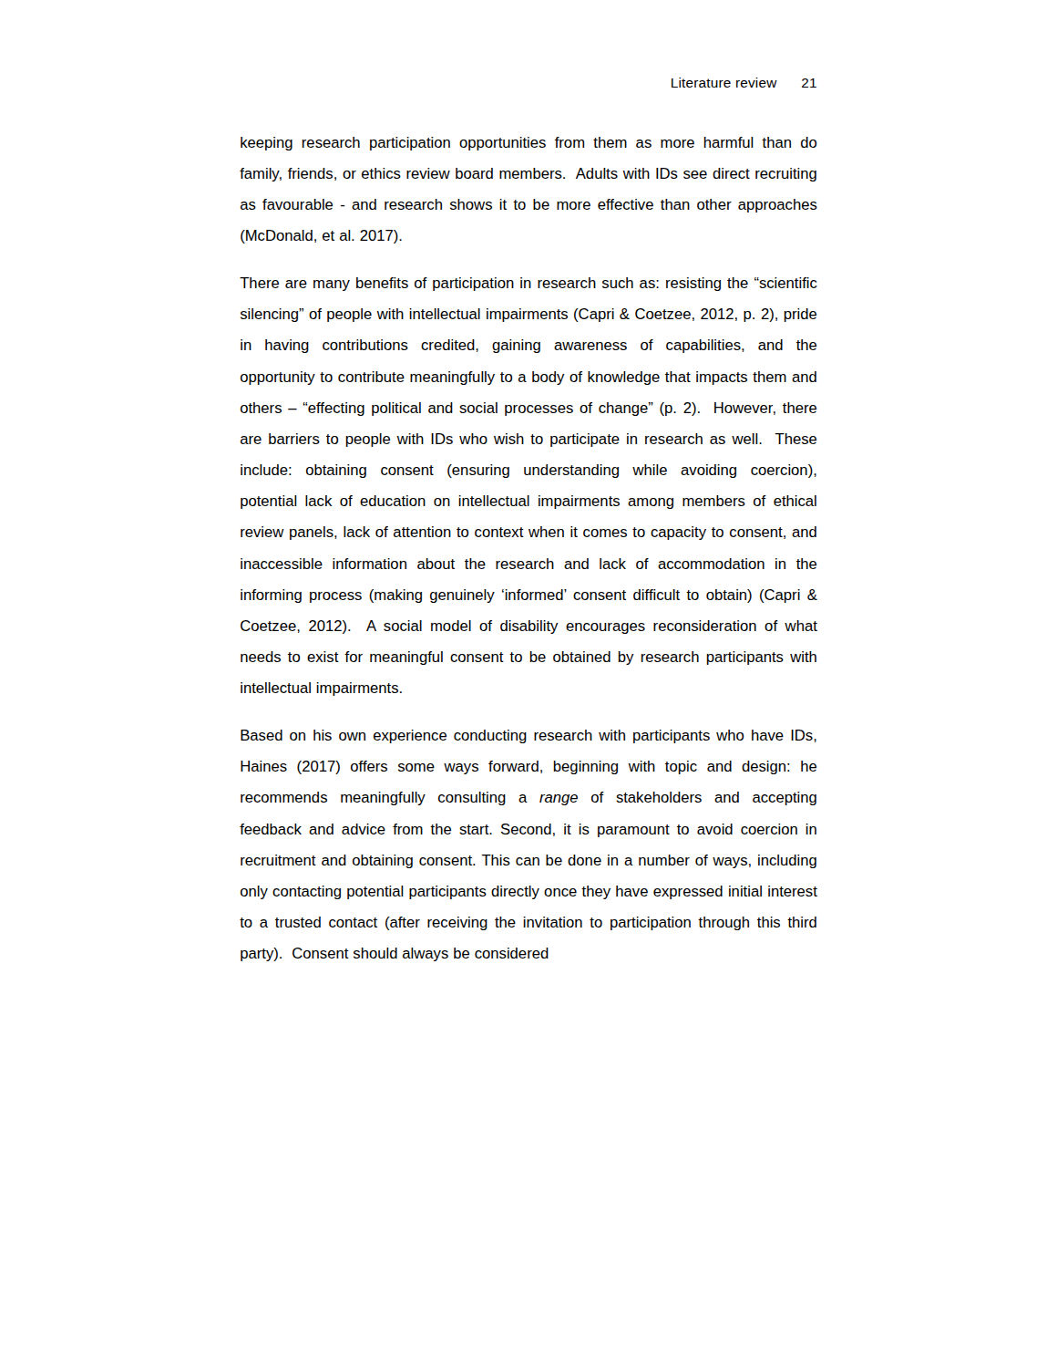Literature review21
keeping research participation opportunities from them as more harmful than do family, friends, or ethics review board members. Adults with IDs see direct recruiting as favourable - and research shows it to be more effective than other approaches (McDonald, et al. 2017).
There are many benefits of participation in research such as: resisting the “scientific silencing” of people with intellectual impairments (Capri & Coetzee, 2012, p. 2), pride in having contributions credited, gaining awareness of capabilities, and the opportunity to contribute meaningfully to a body of knowledge that impacts them and others – “effecting political and social processes of change” (p. 2). However, there are barriers to people with IDs who wish to participate in research as well. These include: obtaining consent (ensuring understanding while avoiding coercion), potential lack of education on intellectual impairments among members of ethical review panels, lack of attention to context when it comes to capacity to consent, and inaccessible information about the research and lack of accommodation in the informing process (making genuinely ‘informed’ consent difficult to obtain) (Capri & Coetzee, 2012). A social model of disability encourages reconsideration of what needs to exist for meaningful consent to be obtained by research participants with intellectual impairments.
Based on his own experience conducting research with participants who have IDs, Haines (2017) offers some ways forward, beginning with topic and design: he recommends meaningfully consulting a range of stakeholders and accepting feedback and advice from the start. Second, it is paramount to avoid coercion in recruitment and obtaining consent. This can be done in a number of ways, including only contacting potential participants directly once they have expressed initial interest to a trusted contact (after receiving the invitation to participation through this third party). Consent should always be considered